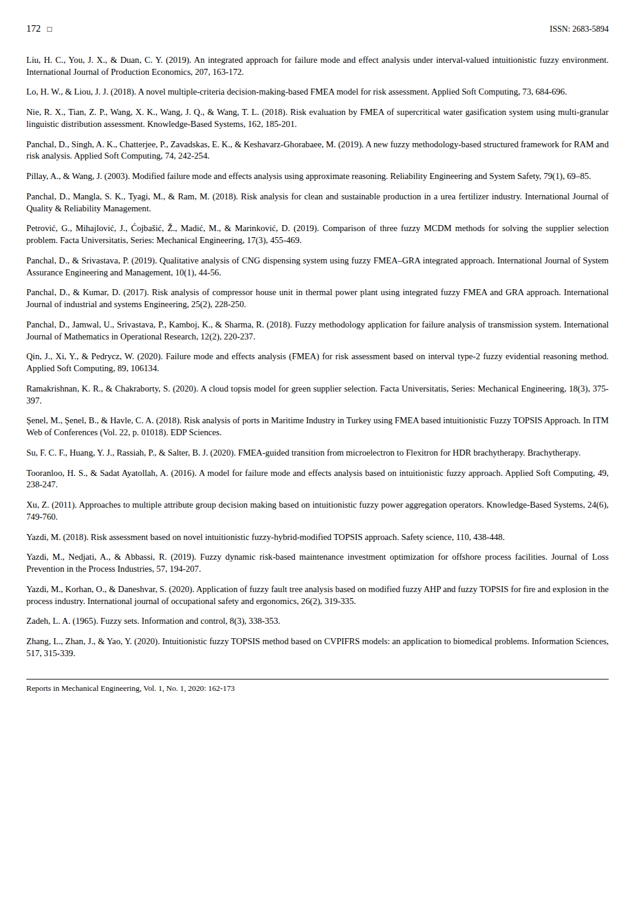172□
ISSN: 2683-5894
Liu, H. C., You, J. X., & Duan, C. Y. (2019). An integrated approach for failure mode and effect analysis under interval-valued intuitionistic fuzzy environment. International Journal of Production Economics, 207, 163-172.
Lo, H. W., & Liou, J. J. (2018). A novel multiple-criteria decision-making-based FMEA model for risk assessment. Applied Soft Computing, 73, 684-696.
Nie, R. X., Tian, Z. P., Wang, X. K., Wang, J. Q., & Wang, T. L. (2018). Risk evaluation by FMEA of supercritical water gasification system using multi-granular linguistic distribution assessment. Knowledge-Based Systems, 162, 185-201.
Panchal, D., Singh, A. K., Chatterjee, P., Zavadskas, E. K., & Keshavarz-Ghorabaee, M. (2019). A new fuzzy methodology-based structured framework for RAM and risk analysis. Applied Soft Computing, 74, 242-254.
Pillay, A., & Wang, J. (2003). Modified failure mode and effects analysis using approximate reasoning. Reliability Engineering and System Safety, 79(1), 69–85.
Panchal, D., Mangla, S. K., Tyagi, M., & Ram, M. (2018). Risk analysis for clean and sustainable production in a urea fertilizer industry. International Journal of Quality & Reliability Management.
Petrović, G., Mihajlović, J., Ćojbašić, Ž., Madić, M., & Marinković, D. (2019). Comparison of three fuzzy MCDM methods for solving the supplier selection problem. Facta Universitatis, Series: Mechanical Engineering, 17(3), 455-469.
Panchal, D., & Srivastava, P. (2019). Qualitative analysis of CNG dispensing system using fuzzy FMEA–GRA integrated approach. International Journal of System Assurance Engineering and Management, 10(1), 44-56.
Panchal, D., & Kumar, D. (2017). Risk analysis of compressor house unit in thermal power plant using integrated fuzzy FMEA and GRA approach. International Journal of industrial and systems Engineering, 25(2), 228-250.
Panchal, D., Jamwal, U., Srivastava, P., Kamboj, K., & Sharma, R. (2018). Fuzzy methodology application for failure analysis of transmission system. International Journal of Mathematics in Operational Research, 12(2), 220-237.
Qin, J., Xi, Y., & Pedrycz, W. (2020). Failure mode and effects analysis (FMEA) for risk assessment based on interval type-2 fuzzy evidential reasoning method. Applied Soft Computing, 89, 106134.
Ramakrishnan, K. R., & Chakraborty, S. (2020). A cloud topsis model for green supplier selection. Facta Universitatis, Series: Mechanical Engineering, 18(3), 375-397.
Şenel, M., Şenel, B., & Havle, C. A. (2018). Risk analysis of ports in Maritime Industry in Turkey using FMEA based intuitionistic Fuzzy TOPSIS Approach. In ITM Web of Conferences (Vol. 22, p. 01018). EDP Sciences.
Su, F. C. F., Huang, Y. J., Rassiah, P., & Salter, B. J. (2020). FMEA-guided transition from microelectron to Flexitron for HDR brachytherapy. Brachytherapy.
Tooranloo, H. S., & Sadat Ayatollah, A. (2016). A model for failure mode and effects analysis based on intuitionistic fuzzy approach. Applied Soft Computing, 49, 238-247.
Xu, Z. (2011). Approaches to multiple attribute group decision making based on intuitionistic fuzzy power aggregation operators. Knowledge-Based Systems, 24(6), 749-760.
Yazdi, M. (2018). Risk assessment based on novel intuitionistic fuzzy-hybrid-modified TOPSIS approach. Safety science, 110, 438-448.
Yazdi, M., Nedjati, A., & Abbassi, R. (2019). Fuzzy dynamic risk-based maintenance investment optimization for offshore process facilities. Journal of Loss Prevention in the Process Industries, 57, 194-207.
Yazdi, M., Korhan, O., & Daneshvar, S. (2020). Application of fuzzy fault tree analysis based on modified fuzzy AHP and fuzzy TOPSIS for fire and explosion in the process industry. International journal of occupational safety and ergonomics, 26(2), 319-335.
Zadeh, L. A. (1965). Fuzzy sets. Information and control, 8(3), 338-353.
Zhang, L., Zhan, J., & Yao, Y. (2020). Intuitionistic fuzzy TOPSIS method based on CVPIFRS models: an application to biomedical problems. Information Sciences, 517, 315-339.
Reports in Mechanical Engineering, Vol. 1, No. 1, 2020: 162-173